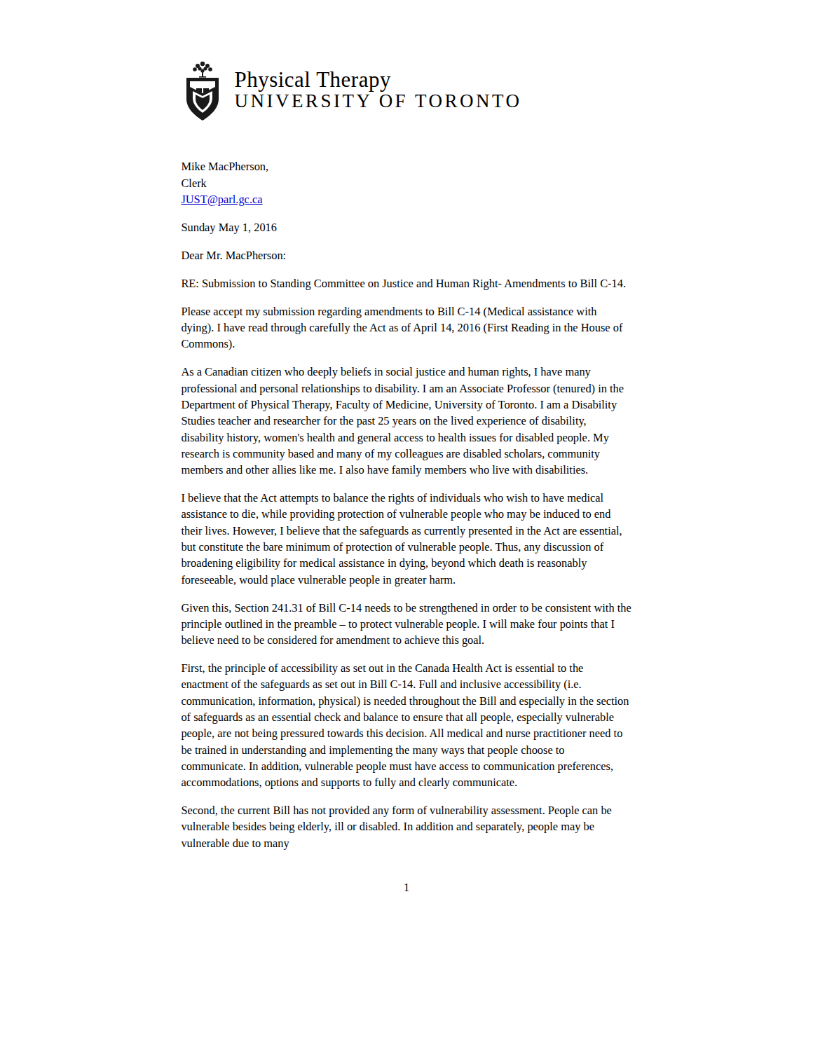Physical Therapy University of Toronto
Mike MacPherson,
Clerk
JUST@parl.gc.ca
Sunday May 1, 2016
Dear Mr. MacPherson:
RE: Submission to Standing Committee on Justice and Human Right- Amendments to Bill C-14.
Please accept my submission regarding amendments to Bill C-14 (Medical assistance with dying). I have read through carefully the Act as of April 14, 2016 (First Reading in the House of Commons).
As a Canadian citizen who deeply beliefs in social justice and human rights, I have many professional and personal relationships to disability. I am an Associate Professor (tenured) in the Department of Physical Therapy, Faculty of Medicine, University of Toronto. I am a Disability Studies teacher and researcher for the past 25 years on the lived experience of disability, disability history, women's health and general access to health issues for disabled people. My research is community based and many of my colleagues are disabled scholars, community members and other allies like me. I also have family members who live with disabilities.
I believe that the Act attempts to balance the rights of individuals who wish to have medical assistance to die, while providing protection of vulnerable people who may be induced to end their lives. However, I believe that the safeguards as currently presented in the Act are essential, but constitute the bare minimum of protection of vulnerable people. Thus, any discussion of broadening eligibility for medical assistance in dying, beyond which death is reasonably foreseeable, would place vulnerable people in greater harm.
Given this, Section 241.31 of Bill C-14 needs to be strengthened in order to be consistent with the principle outlined in the preamble – to protect vulnerable people. I will make four points that I believe need to be considered for amendment to achieve this goal.
First, the principle of accessibility as set out in the Canada Health Act is essential to the enactment of the safeguards as set out in Bill C-14. Full and inclusive accessibility (i.e. communication, information, physical) is needed throughout the Bill and especially in the section of safeguards as an essential check and balance to ensure that all people, especially vulnerable people, are not being pressured towards this decision. All medical and nurse practitioner need to be trained in understanding and implementing the many ways that people choose to communicate. In addition, vulnerable people must have access to communication preferences, accommodations, options and supports to fully and clearly communicate.
Second, the current Bill has not provided any form of vulnerability assessment. People can be vulnerable besides being elderly, ill or disabled. In addition and separately, people may be vulnerable due to many
1